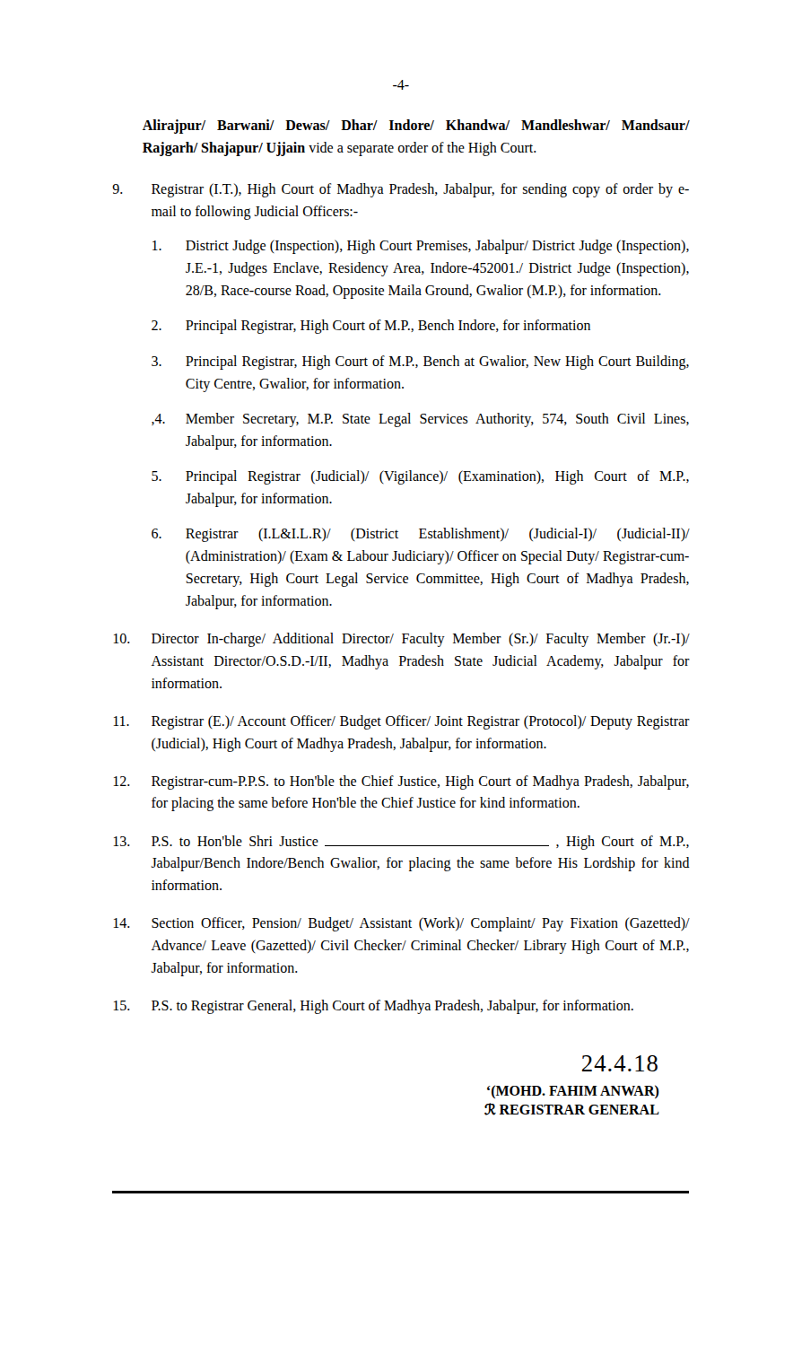-4-
Alirajpur/ Barwani/ Dewas/ Dhar/ Indore/ Khandwa/ Mandleshwar/ Mandsaur/ Rajgarh/ Shajapur/ Ujjain vide a separate order of the High Court.
Registrar (I.T.), High Court of Madhya Pradesh, Jabalpur, for sending copy of order by e-mail to following Judicial Officers:-
District Judge (Inspection), High Court Premises, Jabalpur/ District Judge (Inspection), J.E.-1, Judges Enclave, Residency Area, Indore-452001./ District Judge (Inspection), 28/B, Race-course Road, Opposite Maila Ground, Gwalior (M.P.), for information.
Principal Registrar, High Court of M.P., Bench Indore, for information
Principal Registrar, High Court of M.P., Bench at Gwalior, New High Court Building, City Centre, Gwalior, for information.
Member Secretary, M.P. State Legal Services Authority, 574, South Civil Lines, Jabalpur, for information.
Principal Registrar (Judicial)/ (Vigilance)/ (Examination), High Court of M.P., Jabalpur, for information.
Registrar (I.L&I.L.R)/ (District Establishment)/ (Judicial-I)/ (Judicial-II)/ (Administration)/ (Exam & Labour Judiciary)/ Officer on Special Duty/ Registrar-cum-Secretary, High Court Legal Service Committee, High Court of Madhya Pradesh, Jabalpur, for information.
Director In-charge/ Additional Director/ Faculty Member (Sr.)/ Faculty Member (Jr.-I)/ Assistant Director/O.S.D.-I/II, Madhya Pradesh State Judicial Academy, Jabalpur for information.
Registrar (E.)/ Account Officer/ Budget Officer/ Joint Registrar (Protocol)/ Deputy Registrar (Judicial), High Court of Madhya Pradesh, Jabalpur, for information.
Registrar-cum-P.P.S. to Hon'ble the Chief Justice, High Court of Madhya Pradesh, Jabalpur, for placing the same before Hon'ble the Chief Justice for kind information.
P.S. to Hon'ble Shri Justice , High Court of M.P., Jabalpur/Bench Indore/Bench Gwalior, for placing the same before His Lordship for kind information.
Section Officer, Pension/ Budget/ Assistant (Work)/ Complaint/ Pay Fixation (Gazetted)/ Advance/ Leave (Gazetted)/ Civil Checker/ Criminal Checker/ Library High Court of M.P., Jabalpur, for information.
P.S. to Registrar General, High Court of Madhya Pradesh, Jabalpur, for information.
24.4.18 ‘(MOHD. FAHIM ANWAR) ℛ REGISTRAR GENERAL